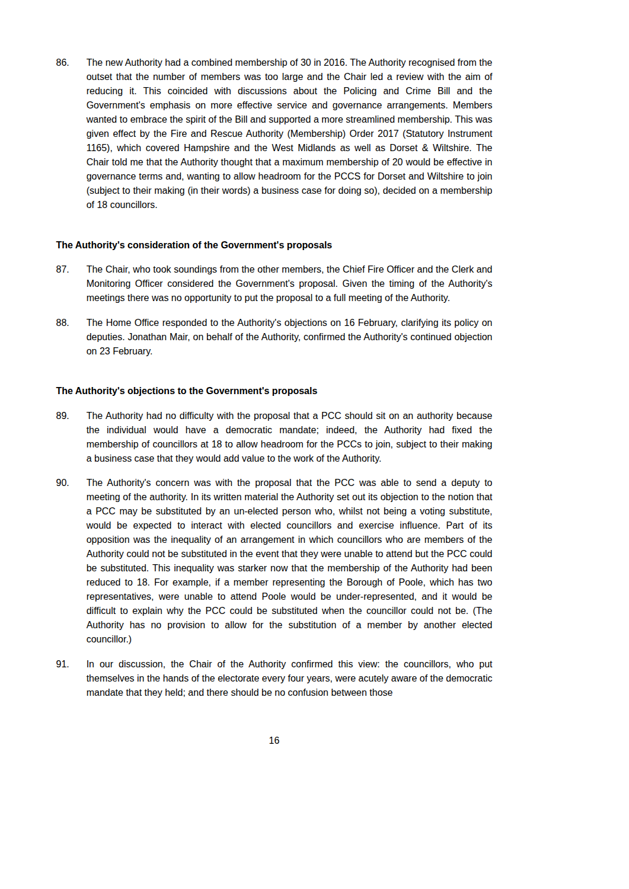86.
The new Authority had a combined membership of 30 in 2016. The Authority recognised from the outset that the number of members was too large and the Chair led a review with the aim of reducing it. This coincided with discussions about the Policing and Crime Bill and the Government's emphasis on more effective service and governance arrangements. Members wanted to embrace the spirit of the Bill and supported a more streamlined membership. This was given effect by the Fire and Rescue Authority (Membership) Order 2017 (Statutory Instrument 1165), which covered Hampshire and the West Midlands as well as Dorset & Wiltshire. The Chair told me that the Authority thought that a maximum membership of 20 would be effective in governance terms and, wanting to allow headroom for the PCCS for Dorset and Wiltshire to join (subject to their making (in their words) a business case for doing so), decided on a membership of 18 councillors.
The Authority's consideration of the Government's proposals
87.
The Chair, who took soundings from the other members, the Chief Fire Officer and the Clerk and Monitoring Officer considered the Government's proposal. Given the timing of the Authority's meetings there was no opportunity to put the proposal to a full meeting of the Authority.
88.
The Home Office responded to the Authority's objections on 16 February, clarifying its policy on deputies. Jonathan Mair, on behalf of the Authority, confirmed the Authority's continued objection on 23 February.
The Authority's objections to the Government's proposals
89.
The Authority had no difficulty with the proposal that a PCC should sit on an authority because the individual would have a democratic mandate; indeed, the Authority had fixed the membership of councillors at 18 to allow headroom for the PCCs to join, subject to their making a business case that they would add value to the work of the Authority.
90.
The Authority's concern was with the proposal that the PCC was able to send a deputy to meeting of the authority. In its written material the Authority set out its objection to the notion that a PCC may be substituted by an un-elected person who, whilst not being a voting substitute, would be expected to interact with elected councillors and exercise influence. Part of its opposition was the inequality of an arrangement in which councillors who are members of the Authority could not be substituted in the event that they were unable to attend but the PCC could be substituted. This inequality was starker now that the membership of the Authority had been reduced to 18. For example, if a member representing the Borough of Poole, which has two representatives, were unable to attend Poole would be under-represented, and it would be difficult to explain why the PCC could be substituted when the councillor could not be. (The Authority has no provision to allow for the substitution of a member by another elected councillor.)
91.
In our discussion, the Chair of the Authority confirmed this view: the councillors, who put themselves in the hands of the electorate every four years, were acutely aware of the democratic mandate that they held; and there should be no confusion between those
16